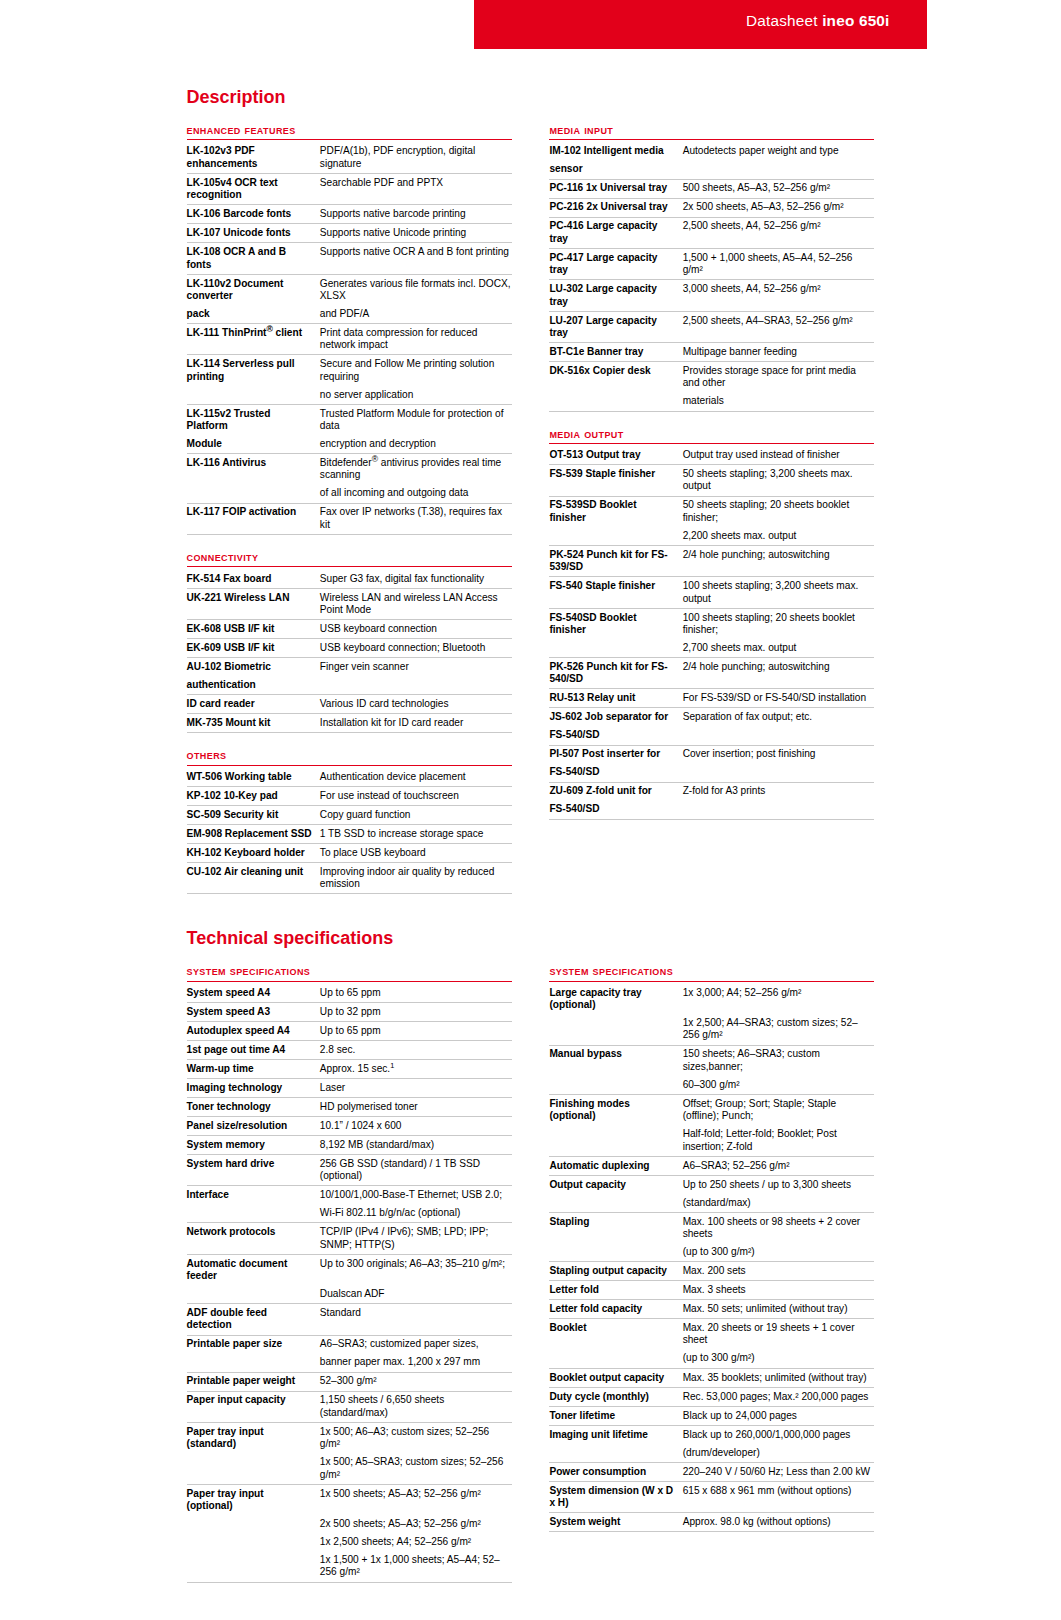Datasheet ineo 650i
Description
Enhanced Features
| LK-102v3 PDF enhancements | PDF/A(1b), PDF encryption, digital signature |
| LK-105v4 OCR text recognition | Searchable PDF and PPTX |
| LK-106 Barcode fonts | Supports native barcode printing |
| LK-107 Unicode fonts | Supports native Unicode printing |
| LK-108 OCR A and B fonts | Supports native OCR A and B font printing |
| LK-110v2 Document converter | Generates various file formats incl. DOCX, XLSX |
| pack | and PDF/A |
| LK-111 ThinPrint ® client | Print data compression for reduced network impact |
| LK-114 Serverless pull printing | Secure and Follow Me printing solution requiring |
| | no server application |
| LK-115v2 Trusted Platform | Trusted Platform Module for protection of data |
| Module | encryption and decryption |
| LK-116 Antivirus | Bitdefender ® antivirus provides real time scanning |
| | of all incoming and outgoing data |
| LK-117 FOIP activation | Fax over IP networks (T.38), requires fax kit |
Connectivity
| FK-514 Fax board | Super G3 fax, digital fax functionality |
| UK-221 Wireless LAN | Wireless LAN and wireless LAN Access Point Mode |
| EK-608 USB I/F kit | USB keyboard connection |
| EK-609 USB I/F kit | USB keyboard connection; Bluetooth |
| AU-102 Biometric | Finger vein scanner |
| authentication | |
| ID card reader | Various ID card technologies |
| MK-735 Mount kit | Installation kit for ID card reader |
Others
| WT-506 Working table | Authentication device placement |
| KP-102 10-Key pad | For use instead of touchscreen |
| SC-509 Security kit | Copy guard function |
| EM-908 Replacement SSD | 1 TB SSD to increase storage space |
| KH-102 Keyboard holder | To place USB keyboard |
| CU-102 Air cleaning unit | Improving indoor air quality by reduced emission |
Media Input
| IM-102 Intelligent media | Autodetects paper weight and type |
| sensor | |
| PC-116 1x Universal tray | 500 sheets, A5–A3, 52–256 g/m² |
| PC-216 2x Universal tray | 2x 500 sheets, A5–A3, 52–256 g/m² |
| PC-416 Large capacity tray | 2,500 sheets, A4, 52–256 g/m² |
| PC-417 Large capacity tray | 1,500 + 1,000 sheets, A5–A4, 52–256 g/m² |
| LU-302 Large capacity tray | 3,000 sheets, A4, 52–256 g/m² |
| LU-207 Large capacity tray | 2,500 sheets, A4–SRA3, 52–256 g/m² |
| BT-C1e Banner tray | Multipage banner feeding |
| DK-516x Copier desk | Provides storage space for print media and other |
| | materials |
Media Output
| OT-513 Output tray | Output tray used instead of finisher |
| FS-539 Staple finisher | 50 sheets stapling; 3,200 sheets max. output |
| FS-539SD Booklet finisher | 50 sheets stapling; 20 sheets booklet finisher; |
| | 2,200 sheets max. output |
| PK-524 Punch kit for FS-539/SD | 2/4 hole punching; autoswitching |
| FS-540 Staple finisher | 100 sheets stapling; 3,200 sheets max. output |
| FS-540SD Booklet finisher | 100 sheets stapling; 20 sheets booklet finisher; |
| | 2,700 sheets max. output |
| PK-526 Punch kit for FS-540/SD | 2/4 hole punching; autoswitching |
| RU-513 Relay unit | For FS-539/SD or FS-540/SD installation |
| JS-602 Job separator for | Separation of fax output; etc. |
| FS-540/SD | |
| PI-507 Post inserter for | Cover insertion; post finishing |
| FS-540/SD | |
| ZU-609 Z-fold unit for | Z-fold for A3 prints |
| FS-540/SD | |
Technical specifications
System Specifications
| System speed A4 | Up to 65 ppm |
| System speed A3 | Up to 32 ppm |
| Autoduplex speed A4 | Up to 65 ppm |
| 1st page out time A4 | 2.8 sec. |
| Warm-up time | Approx. 15 sec. 1 |
| Imaging technology | Laser |
| Toner technology | HD polymerised toner |
| Panel size/resolution | 10.1” / 1024 x 600 |
| System memory | 8,192 MB (standard/max) |
| System hard drive | 256 GB SSD (standard) / 1 TB SSD (optional) |
| Interface | 10/100/1,000-Base-T Ethernet; USB 2.0; |
| | Wi-Fi 802.11 b/g/n/ac (optional) |
| Network protocols | TCP/IP (IPv4 / IPv6); SMB; LPD; IPP; SNMP; HTTP(S) |
| Automatic document feeder | Up to 300 originals; A6–A3; 35–210 g/m²; |
| | Dualscan ADF |
| ADF double feed detection | Standard |
| Printable paper size | A6–SRA3; customized paper sizes, |
| | banner paper max. 1,200 x 297 mm |
| Printable paper weight | 52–300 g/m² |
| Paper input capacity | 1,150 sheets / 6,650 sheets (standard/max) |
| Paper tray input (standard) | 1x 500; A6–A3; custom sizes; 52–256 g/m² |
| | 1x 500; A5–SRA3; custom sizes; 52–256 g/m² |
| Paper tray input (optional) | 1x 500 sheets; A5–A3; 52–256 g/m² |
| | 2x 500 sheets; A5–A3; 52–256 g/m² |
| | 1x 2,500 sheets; A4; 52–256 g/m² |
| | 1x 1,500 + 1x 1,000 sheets; A5–A4; 52–256 g/m² |
System Specifications
| Large capacity tray (optional) | 1x 3,000; A4; 52–256 g/m² |
| | 1x 2,500; A4–SRA3; custom sizes; 52–256 g/m² |
| Manual bypass | 150 sheets; A6–SRA3; custom sizes,banner; |
| | 60–300 g/m² |
| Finishing modes (optional) | Offset; Group; Sort; Staple; Staple (offline); Punch; |
| | Half-fold; Letter-fold; Booklet; Post insertion; Z-fold |
| Automatic duplexing | A6–SRA3; 52–256 g/m² |
| Output capacity | Up to 250 sheets / up to 3,300 sheets |
| | (standard/max) |
| Stapling | Max. 100 sheets or 98 sheets + 2 cover sheets |
| | (up to 300 g/m²) |
| Stapling output capacity | Max. 200 sets |
| Letter fold | Max. 3 sheets |
| Letter fold capacity | Max. 50 sets; unlimited (without tray) |
| Booklet | Max. 20 sheets or 19 sheets + 1 cover sheet |
| | (up to 300 g/m²) |
| Booklet output capacity | Max. 35 booklets; unlimited (without tray) |
| Duty cycle (monthly) | Rec. 53,000 pages; Max.² 200,000 pages |
| Toner lifetime | Black up to 24,000 pages |
| Imaging unit lifetime | Black up to 260,000/1,000,000 pages |
| | (drum/developer) |
| Power consumption | 220–240 V / 50/60 Hz; Less than 2.00 kW |
| System dimension (W x D x H) | 615 x 688 x 961 mm (without options) |
| System weight | Approx. 98.0 kg (without options) |